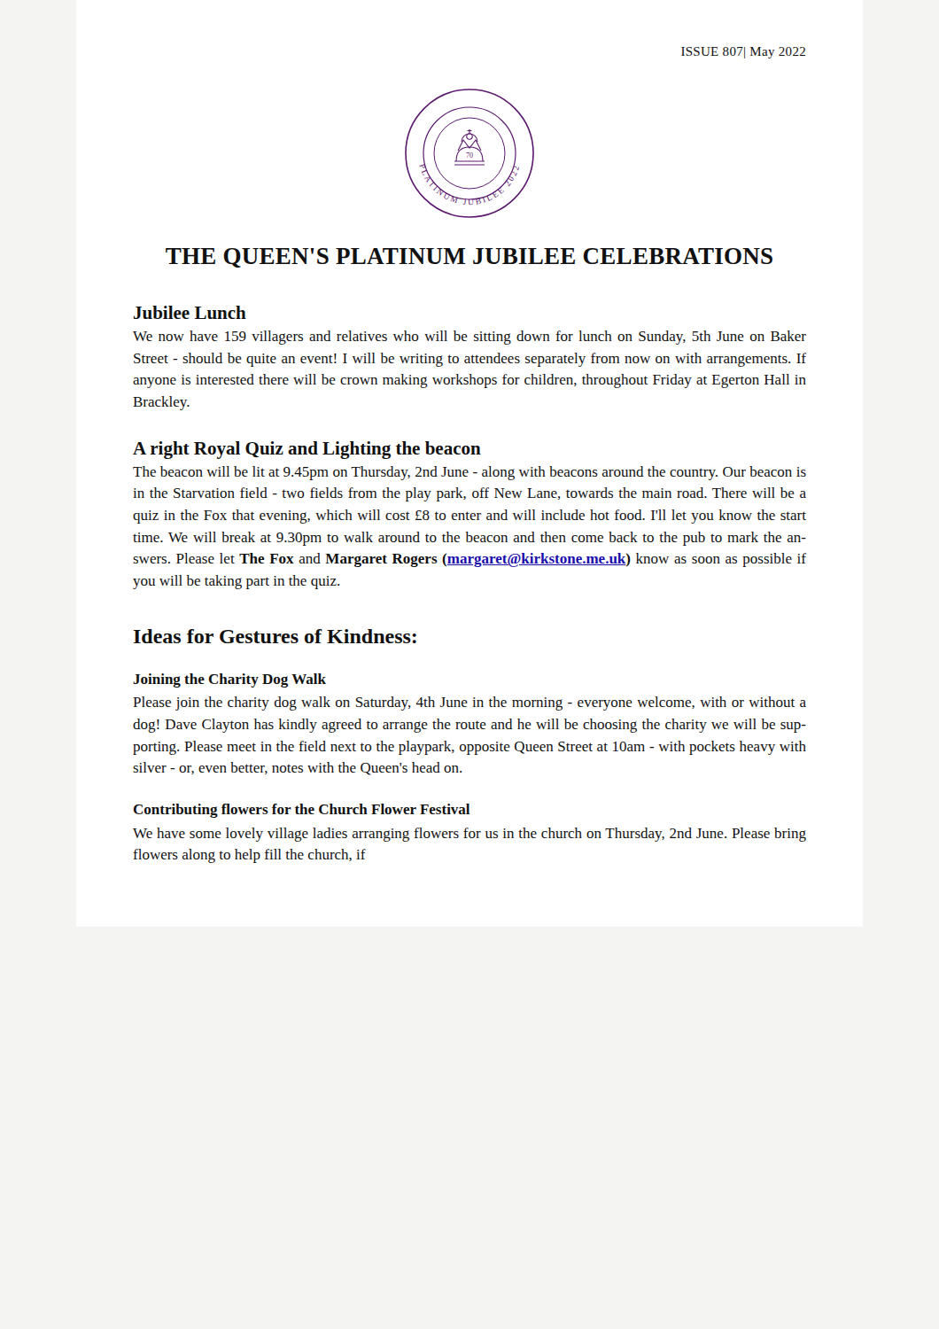ISSUE 807| May 2022
THE QUEEN'S PLATINUM JUBILEE 2022 70
THE QUEEN'S PLATINUM JUBILEE CELEBRATIONS
Jubilee Lunch
We now have 159 villagers and relatives who will be sitting down for lunch on Sunday, 5th June on Baker Street - should be quite an event! I will be writing to attendees separately from now on with arrangements. If anyone is interested there will be crown making workshops for children, throughout Friday at Egerton Hall in Brackley.
A right Royal Quiz and Lighting the beacon
The beacon will be lit at 9.45pm on Thursday, 2nd June - along with beacons around the country. Our beacon is in the Starvation field - two fields from the play park, off New Lane, towards the main road. There will be a quiz in the Fox that evening, which will cost £8 to enter and will include hot food. I'll let you know the start time. We will break at 9.30pm to walk around to the beacon and then come back to the pub to mark the answers. Please let The Fox and Margaret Rogers (margaret@kirkstone.me.uk) know as soon as possible if you will be taking part in the quiz.
Ideas for Gestures of Kindness:
Joining the Charity Dog Walk
Please join the charity dog walk on Saturday, 4th June in the morning - everyone welcome, with or without a dog! Dave Clayton has kindly agreed to arrange the route and he will be choosing the charity we will be supporting. Please meet in the field next to the playpark, opposite Queen Street at 10am - with pockets heavy with silver - or, even better, notes with the Queen's head on.
Contributing flowers for the Church Flower Festival
We have some lovely village ladies arranging flowers for us in the church on Thursday, 2nd June. Please bring flowers along to help fill the church, if